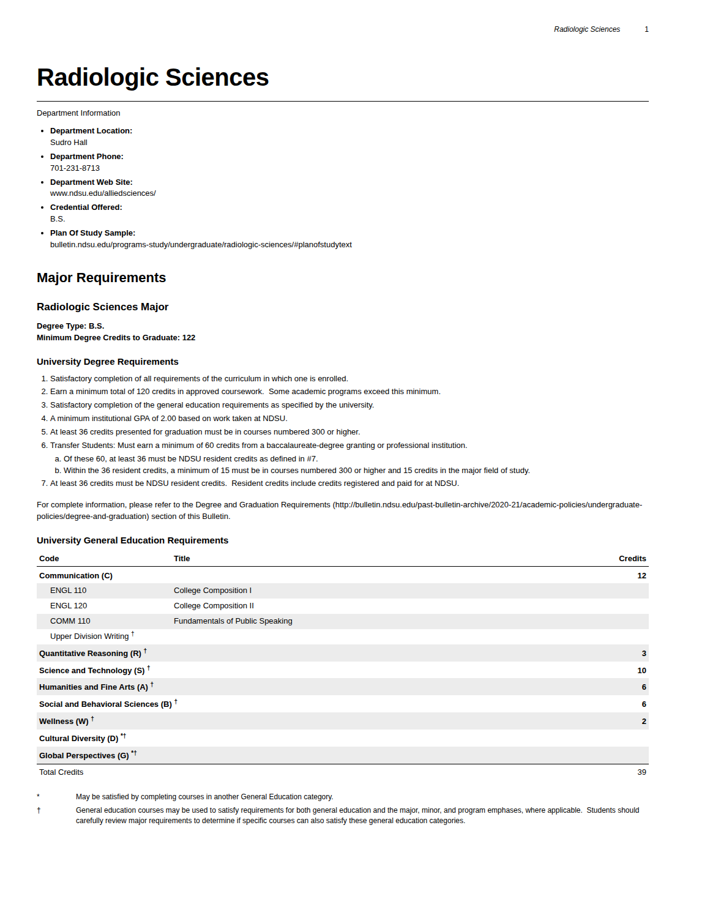Radiologic Sciences 1
Radiologic Sciences
Department Information
Department Location:
Sudro Hall
Department Phone:
701-231-8713
Department Web Site:
www.ndsu.edu/alliedsciences/
Credential Offered:
B.S.
Plan Of Study Sample:
bulletin.ndsu.edu/programs-study/undergraduate/radiologic-sciences/#planofstudytext
Major Requirements
Radiologic Sciences Major
Degree Type: B.S.
Minimum Degree Credits to Graduate: 122
University Degree Requirements
Satisfactory completion of all requirements of the curriculum in which one is enrolled.
Earn a minimum total of 120 credits in approved coursework. Some academic programs exceed this minimum.
Satisfactory completion of the general education requirements as specified by the university.
A minimum institutional GPA of 2.00 based on work taken at NDSU.
At least 36 credits presented for graduation must be in courses numbered 300 or higher.
Transfer Students: Must earn a minimum of 60 credits from a baccalaureate-degree granting or professional institution.
Of these 60, at least 36 must be NDSU resident credits as defined in #7.
Within the 36 resident credits, a minimum of 15 must be in courses numbered 300 or higher and 15 credits in the major field of study.
At least 36 credits must be NDSU resident credits. Resident credits include credits registered and paid for at NDSU.
For complete information, please refer to the Degree and Graduation Requirements (http://bulletin.ndsu.edu/past-bulletin-archive/2020-21/academic-policies/undergraduate-policies/degree-and-graduation) section of this Bulletin.
University General Education Requirements
| Code | Title | Credits |
| --- | --- | --- |
| Communication (C) | 12 |
| ENGL 110 | College Composition I | |
| ENGL 120 | College Composition II | |
| COMM 110 | Fundamentals of Public Speaking | |
| Upper Division Writing † | |
| Quantitative Reasoning (R) † | 3 |
| Science and Technology (S) † | 10 |
| Humanities and Fine Arts (A) † | 6 |
| Social and Behavioral Sciences (B) † | 6 |
| Wellness (W) † | 2 |
| Cultural Diversity (D) *† | |
| Global Perspectives (G) *† | |
| Total Credits | 39 |
| * | May be satisfied by completing courses in another General Education category. |
| † | General education courses may be used to satisfy requirements for both general education and the major, minor, and program emphases, where applicable. Students should carefully review major requirements to determine if specific courses can also satisfy these general education categories. |